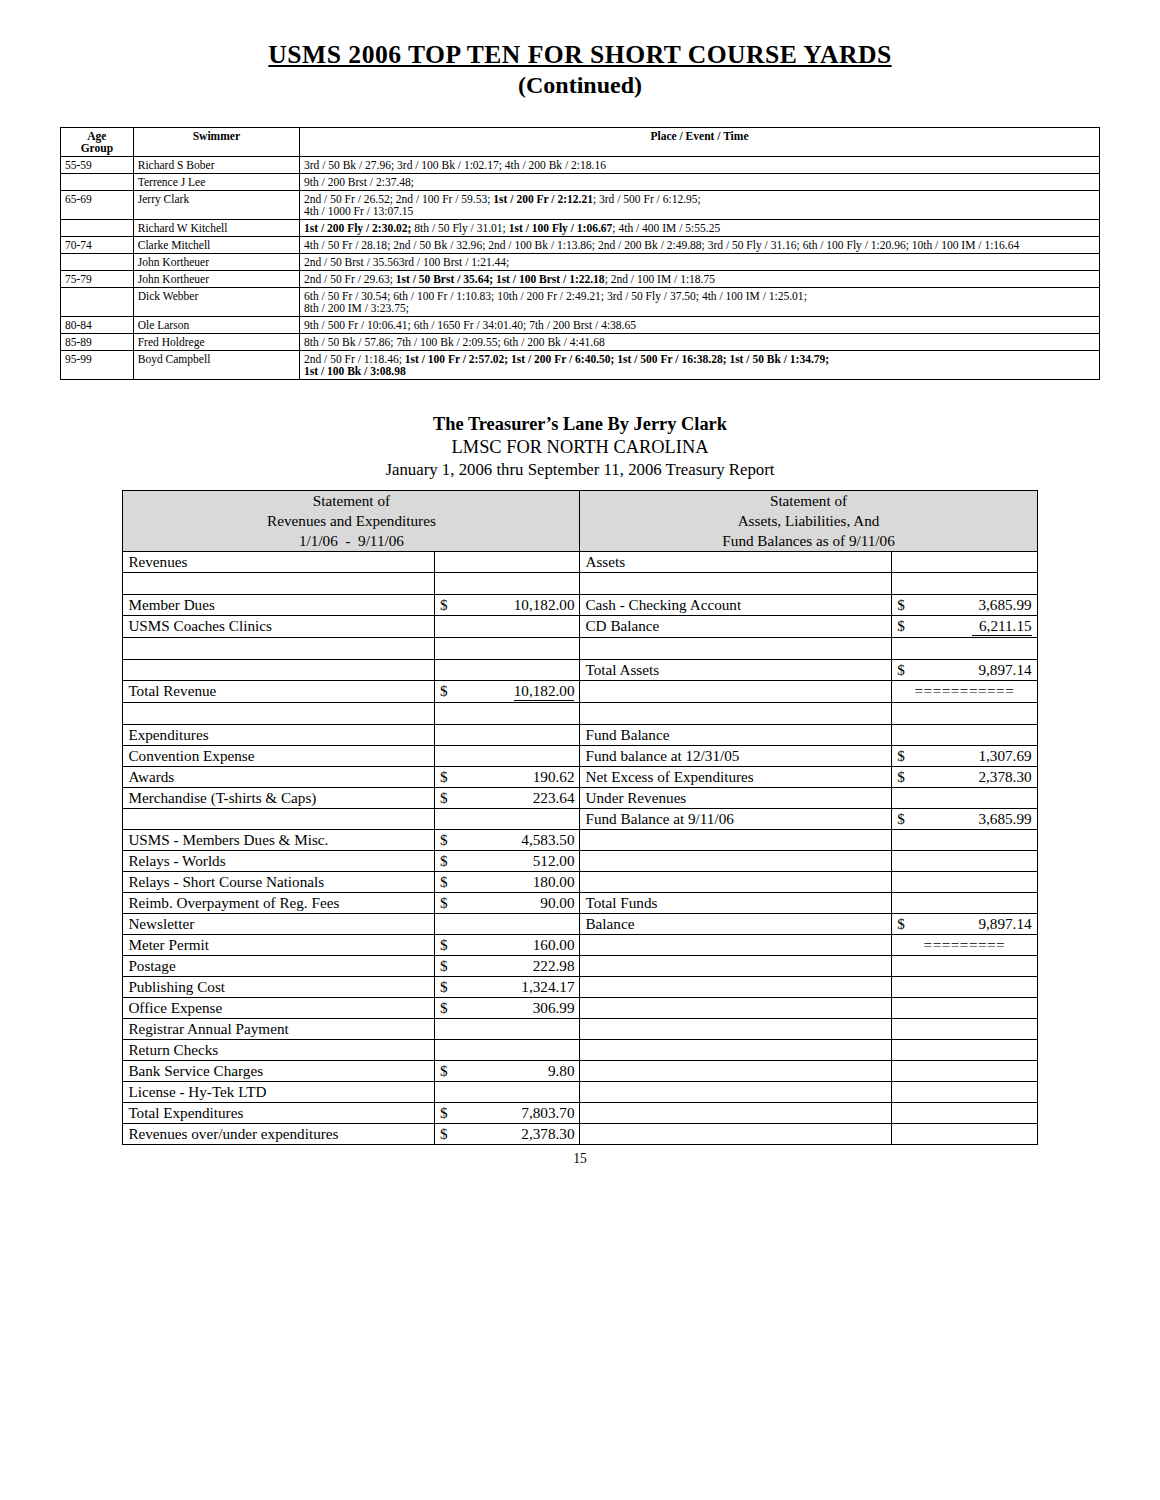USMS 2006 TOP TEN FOR SHORT COURSE YARDS
(Continued)
| Age Group | Swimmer | Place / Event / Time |
| --- | --- | --- |
| 55-59 | Richard S Bober | 3rd / 50 Bk / 27.96; 3rd / 100 Bk / 1:02.17; 4th / 200 Bk / 2:18.16 |
| | Terrence J Lee | 9th / 200 Brst / 2:37.48; |
| 65-69 | Jerry Clark | 2nd / 50 Fr / 26.52; 2nd / 100 Fr / 59.53; 1st / 200 Fr / 2:12.21 ; 3rd / 500 Fr / 6:12.95; 4th / 1000 Fr / 13:07.15 |
| | Richard W Kitchell | 1st / 200 Fly / 2:30.02; 8th / 50 Fly / 31.01; 1st / 100 Fly / 1:06.67 ; 4th / 400 IM / 5:55.25 |
| 70-74 | Clarke Mitchell | 4th / 50 Fr / 28.18; 2nd / 50 Bk / 32.96; 2nd / 100 Bk / 1:13.86; 2nd / 200 Bk / 2:49.88; 3rd / 50 Fly / 31.16; 6th / 100 Fly / 1:20.96; 10th / 100 IM / 1:16.64 |
| | John Kortheuer | 2nd / 50 Brst / 35.563rd / 100 Brst / 1:21.44; |
| 75-79 | John Kortheuer | 2nd / 50 Fr / 29.63; 1st / 50 Brst / 35.64; 1st / 100 Brst / 1:22.18 ; 2nd / 100 IM / 1:18.75 |
| | Dick Webber | 6th / 50 Fr / 30.54; 6th / 100 Fr / 1:10.83; 10th / 200 Fr / 2:49.21; 3rd / 50 Fly / 37.50; 4th / 100 IM / 1:25.01; 8th / 200 IM / 3:23.75; |
| 80-84 | Ole Larson | 9th / 500 Fr / 10:06.41; 6th / 1650 Fr / 34:01.40; 7th / 200 Brst / 4:38.65 |
| 85-89 | Fred Holdrege | 8th / 50 Bk / 57.86; 7th / 100 Bk / 2:09.55; 6th / 200 Bk / 4:41.68 |
| 95-99 | Boyd Campbell | 2nd / 50 Fr / 1:18.46; 1st / 100 Fr / 2:57.02; 1st / 200 Fr / 6:40.50; 1st / 500 Fr / 16:38.28; 1st / 50 Bk / 1:34.79; 1st / 100 Bk / 3:08.98 |
The Treasurer’s Lane By Jerry Clark
LMSC FOR NORTH CAROLINA
January 1, 2006 thru September 11, 2006 Treasury Report
| Statement of | Statement of |
| Revenues and Expenditures | Assets, Liabilities, And |
| 1/1/06 - 9/11/06 | Fund Balances as of 9/11/06 |
| Revenues | | Assets | |
| Member Dues | $ 10,182.00 | Cash - Checking Account | $ 3,685.99 |
| USMS Coaches Clinics | | CD Balance | $ 6,211.15 |
| | | Total Assets | $ 9,897.14 |
| Total Revenue | $ 10,182.00 | | =========== |
| Expenditures | | Fund Balance | |
| Convention Expense | | Fund balance at 12/31/05 | $ 1,307.69 |
| Awards | $ 190.62 | Net Excess of Expenditures | $ 2,378.30 |
| Merchandise (T-shirts & Caps) | $ 223.64 | Under Revenues | |
| | | Fund Balance at 9/11/06 | $ 3,685.99 |
| USMS - Members Dues & Misc. | $ 4,583.50 | | |
| Relays - Worlds | $ 512.00 | | |
| Relays - Short Course Nationals | $ 180.00 | | |
| Reimb. Overpayment of Reg. Fees | $ 90.00 | Total Funds | |
| Newsletter | | Balance | $ 9,897.14 |
| Meter Permit | $ 160.00 | | ========= |
| Postage | $ 222.98 | | |
| Publishing Cost | $ 1,324.17 | | |
| Office Expense | $ 306.99 | | |
| Registrar Annual Payment | | | |
| Return Checks | | | |
| Bank Service Charges | $ 9.80 | | |
| License - Hy-Tek LTD | | | |
| Total Expenditures | $ 7,803.70 | | |
| Revenues over/under expenditures | $ 2,378.30 | | |
15